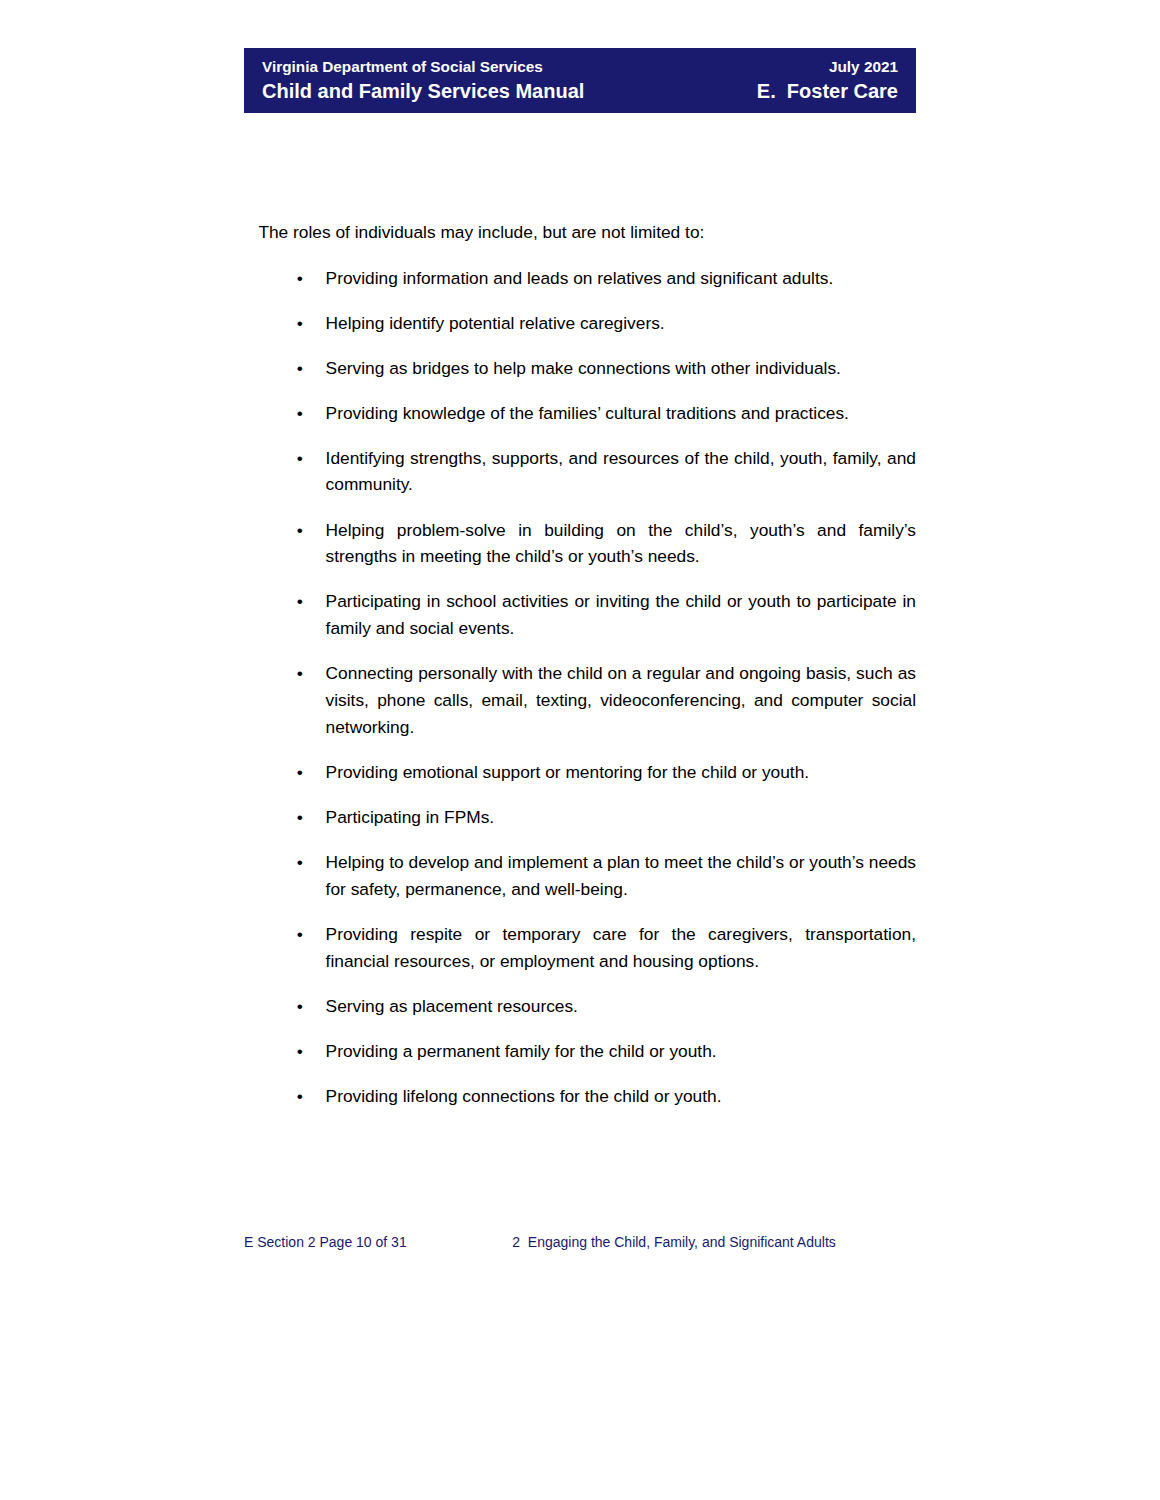Virginia Department of Social Services
Child and Family Services Manual
July 2021
E. Foster Care
The roles of individuals may include, but are not limited to:
Providing information and leads on relatives and significant adults.
Helping identify potential relative caregivers.
Serving as bridges to help make connections with other individuals.
Providing knowledge of the families’ cultural traditions and practices.
Identifying strengths, supports, and resources of the child, youth, family, and community.
Helping problem-solve in building on the child’s, youth’s and family’s strengths in meeting the child’s or youth’s needs.
Participating in school activities or inviting the child or youth to participate in family and social events.
Connecting personally with the child on a regular and ongoing basis, such as visits, phone calls, email, texting, videoconferencing, and computer social networking.
Providing emotional support or mentoring for the child or youth.
Participating in FPMs.
Helping to develop and implement a plan to meet the child’s or youth’s needs for safety, permanence, and well-being.
Providing respite or temporary care for the caregivers, transportation, financial resources, or employment and housing options.
Serving as placement resources.
Providing a permanent family for the child or youth.
Providing lifelong connections for the child or youth.
E Section 2 Page 10 of 31 2 Engaging the Child, Family, and Significant Adults